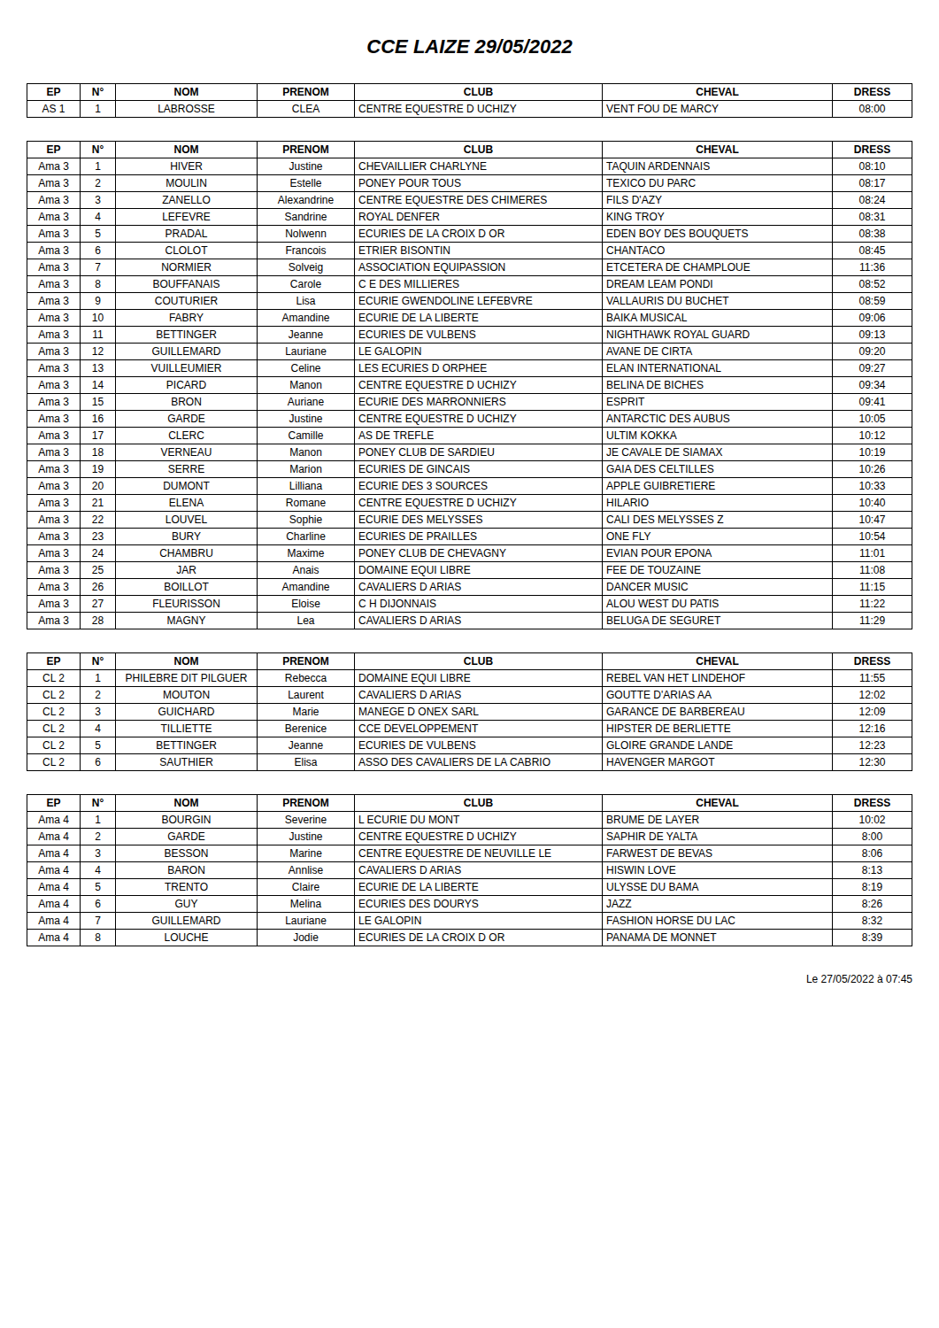CCE LAIZE 29/05/2022
| EP | N° | NOM | PRENOM | CLUB | CHEVAL | DRESS |
| --- | --- | --- | --- | --- | --- | --- |
| AS 1 | 1 | LABROSSE | CLEA | CENTRE EQUESTRE D UCHIZY | VENT FOU DE MARCY | 08:00 |
| EP | N° | NOM | PRENOM | CLUB | CHEVAL | DRESS |
| --- | --- | --- | --- | --- | --- | --- |
| Ama 3 | 1 | HIVER | Justine | CHEVAILLIER CHARLYNE | TAQUIN ARDENNAIS | 08:10 |
| Ama 3 | 2 | MOULIN | Estelle | PONEY POUR TOUS | TEXICO DU PARC | 08:17 |
| Ama 3 | 3 | ZANELLO | Alexandrine | CENTRE EQUESTRE DES CHIMERES | FILS D'AZY | 08:24 |
| Ama 3 | 4 | LEFEVRE | Sandrine | ROYAL DENFER | KING TROY | 08:31 |
| Ama 3 | 5 | PRADAL | Nolwenn | ECURIES DE LA CROIX D OR | EDEN BOY DES BOUQUETS | 08:38 |
| Ama 3 | 6 | CLOLOT | Francois | ETRIER BISONTIN | CHANTACO | 08:45 |
| Ama 3 | 7 | NORMIER | Solveig | ASSOCIATION EQUIPASSION | ETCETERA DE CHAMPLOUE | 11:36 |
| Ama 3 | 8 | BOUFFANAIS | Carole | C E DES MILLIERES | DREAM LEAM PONDI | 08:52 |
| Ama 3 | 9 | COUTURIER | Lisa | ECURIE GWENDOLINE LEFEBVRE | VALLAURIS DU BUCHET | 08:59 |
| Ama 3 | 10 | FABRY | Amandine | ECURIE DE LA LIBERTE | BAIKA MUSICAL | 09:06 |
| Ama 3 | 11 | BETTINGER | Jeanne | ECURIES DE VULBENS | NIGHTHAWK ROYAL GUARD | 09:13 |
| Ama 3 | 12 | GUILLEMARD | Lauriane | LE GALOPIN | AVANE DE CIRTA | 09:20 |
| Ama 3 | 13 | VUILLEUMIER | Celine | LES ECURIES D ORPHEE | ELAN INTERNATIONAL | 09:27 |
| Ama 3 | 14 | PICARD | Manon | CENTRE EQUESTRE D UCHIZY | BELINA DE BICHES | 09:34 |
| Ama 3 | 15 | BRON | Auriane | ECURIE DES MARRONNIERS | ESPRIT | 09:41 |
| Ama 3 | 16 | GARDE | Justine | CENTRE EQUESTRE D UCHIZY | ANTARCTIC DES AUBUS | 10:05 |
| Ama 3 | 17 | CLERC | Camille | AS DE TREFLE | ULTIM KOKKA | 10:12 |
| Ama 3 | 18 | VERNEAU | Manon | PONEY CLUB DE SARDIEU | JE CAVALE DE SIAMAX | 10:19 |
| Ama 3 | 19 | SERRE | Marion | ECURIES DE GINCAIS | GAIA DES CELTILLES | 10:26 |
| Ama 3 | 20 | DUMONT | Lilliana | ECURIE DES 3 SOURCES | APPLE GUIBRETIERE | 10:33 |
| Ama 3 | 21 | ELENA | Romane | CENTRE EQUESTRE D UCHIZY | HILARIO | 10:40 |
| Ama 3 | 22 | LOUVEL | Sophie | ECURIE DES MELYSSES | CALI DES MELYSSES Z | 10:47 |
| Ama 3 | 23 | BURY | Charline | ECURIES DE PRAILLES | ONE FLY | 10:54 |
| Ama 3 | 24 | CHAMBRU | Maxime | PONEY CLUB DE CHEVAGNY | EVIAN POUR EPONA | 11:01 |
| Ama 3 | 25 | JAR | Anais | DOMAINE EQUI LIBRE | FEE DE TOUZAINE | 11:08 |
| Ama 3 | 26 | BOILLOT | Amandine | CAVALIERS D ARIAS | DANCER MUSIC | 11:15 |
| Ama 3 | 27 | FLEURISSON | Eloise | C H DIJONNAIS | ALOU WEST DU PATIS | 11:22 |
| Ama 3 | 28 | MAGNY | Lea | CAVALIERS D ARIAS | BELUGA DE SEGURET | 11:29 |
| EP | N° | NOM | PRENOM | CLUB | CHEVAL | DRESS |
| --- | --- | --- | --- | --- | --- | --- |
| CL 2 | 1 | PHILEBRE DIT PILGUER | Rebecca | DOMAINE EQUI LIBRE | REBEL VAN HET LINDEHOF | 11:55 |
| CL 2 | 2 | MOUTON | Laurent | CAVALIERS D ARIAS | GOUTTE D'ARIAS AA | 12:02 |
| CL 2 | 3 | GUICHARD | Marie | MANEGE D ONEX SARL | GARANCE DE BARBEREAU | 12:09 |
| CL 2 | 4 | TILLIETTE | Berenice | CCE DEVELOPPEMENT | HIPSTER DE BERLIETTE | 12:16 |
| CL 2 | 5 | BETTINGER | Jeanne | ECURIES DE VULBENS | GLOIRE GRANDE LANDE | 12:23 |
| CL 2 | 6 | SAUTHIER | Elisa | ASSO DES CAVALIERS DE LA CABRIO | HAVENGER MARGOT | 12:30 |
| EP | N° | NOM | PRENOM | CLUB | CHEVAL | DRESS |
| --- | --- | --- | --- | --- | --- | --- |
| Ama 4 | 1 | BOURGIN | Severine | L ECURIE DU MONT | BRUME DE LAYER | 10:02 |
| Ama 4 | 2 | GARDE | Justine | CENTRE EQUESTRE D UCHIZY | SAPHIR DE YALTA | 8:00 |
| Ama 4 | 3 | BESSON | Marine | CENTRE EQUESTRE DE NEUVILLE LE | FARWEST DE BEVAS | 8:06 |
| Ama 4 | 4 | BARON | Annlise | CAVALIERS D ARIAS | HISWIN LOVE | 8:13 |
| Ama 4 | 5 | TRENTO | Claire | ECURIE DE LA LIBERTE | ULYSSE DU BAMA | 8:19 |
| Ama 4 | 6 | GUY | Melina | ECURIES DES DOURYS | JAZZ | 8:26 |
| Ama 4 | 7 | GUILLEMARD | Lauriane | LE GALOPIN | FASHION HORSE DU LAC | 8:32 |
| Ama 4 | 8 | LOUCHE | Jodie | ECURIES DE LA CROIX D OR | PANAMA DE MONNET | 8:39 |
Le 27/05/2022 à 07:45